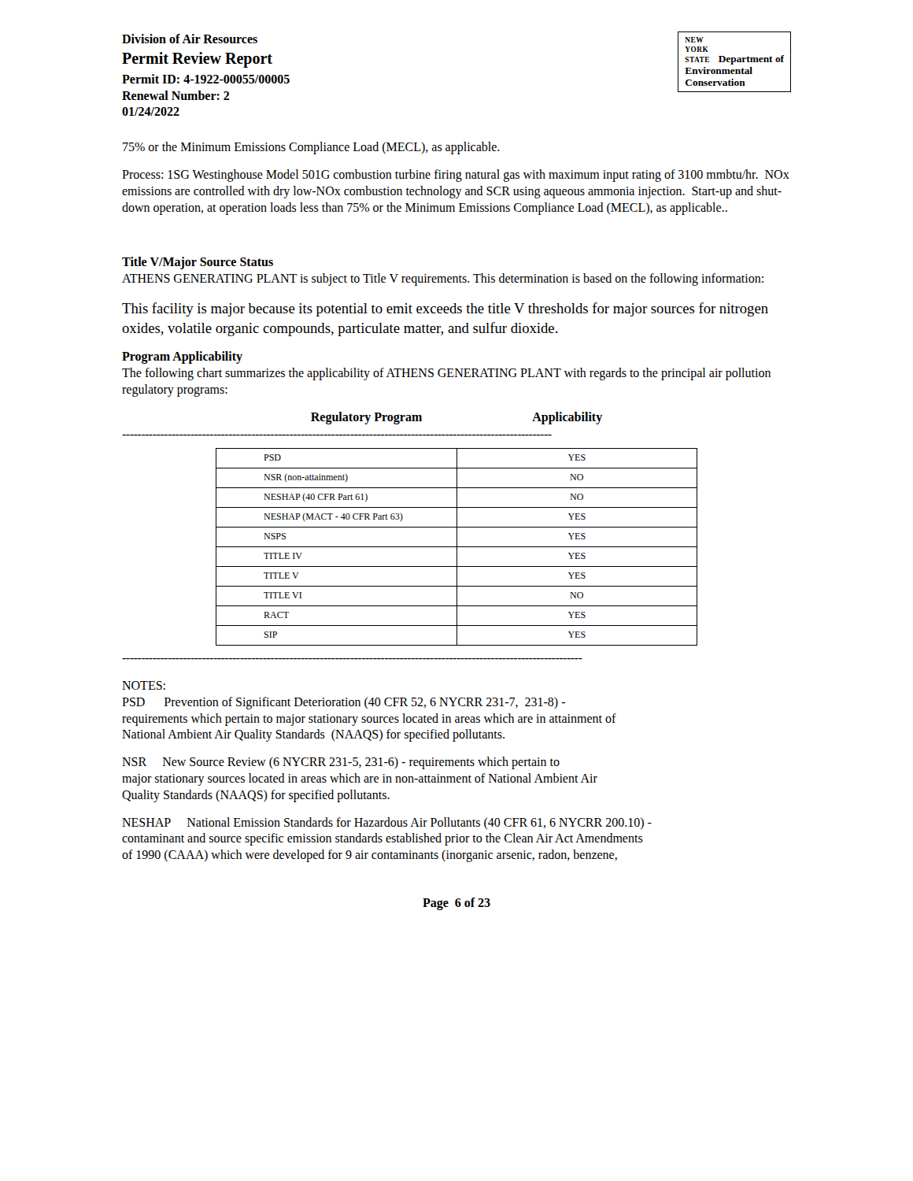NEW
YORK
STATE Department of
Environmental
Conservation
Division of Air Resources
Permit Review Report
Permit ID: 4-1922-00055/00005
Renewal Number: 2
01/24/2022
75% or the Minimum Emissions Compliance Load (MECL), as applicable.
Process: 1SG Westinghouse Model 501G combustion turbine firing natural gas with maximum input rating of 3100 mmbtu/hr. NOx emissions are controlled with dry low-NOx combustion technology and SCR using aqueous ammonia injection. Start-up and shut-down operation, at operation loads less than 75% or the Minimum Emissions Compliance Load (MECL), as applicable..
Title V/Major Source Status
ATHENS GENERATING PLANT is subject to Title V requirements. This determination is based on the following information:
This facility is major because its potential to emit exceeds the title V thresholds for major sources for nitrogen oxides, volatile organic compounds, particulate matter, and sulfur dioxide.
Program Applicability
The following chart summarizes the applicability of ATHENS GENERATING PLANT with regards to the principal air pollution
regulatory programs:
Regulatory Program Applicability
-----------------------------------------------------------------------------------------------------------------
| PSD | YES |
| NSR (non-attainment) | NO |
| NESHAP (40 CFR Part 61) | NO |
| NESHAP (MACT - 40 CFR Part 63) | YES |
| NSPS | YES |
| TITLE IV | YES |
| TITLE V | YES |
| TITLE VI | NO |
| RACT | YES |
| SIP | YES |
-------------------------------------------------------------------------------------------------------------------------
NOTES:
PSD Prevention of Significant Deterioration (40 CFR 52, 6 NYCRR 231-7, 231-8) -
requirements which pertain to major stationary sources located in areas which are in attainment of
National Ambient Air Quality Standards (NAAQS) for specified pollutants.
NSR New Source Review (6 NYCRR 231-5, 231-6) - requirements which pertain to
major stationary sources located in areas which are in non-attainment of National Ambient Air
Quality Standards (NAAQS) for specified pollutants.
NESHAP National Emission Standards for Hazardous Air Pollutants (40 CFR 61, 6 NYCRR 200.10) -
contaminant and source specific emission standards established prior to the Clean Air Act Amendments
of 1990 (CAAA) which were developed for 9 air contaminants (inorganic arsenic, radon, benzene,
Page 6 of 23